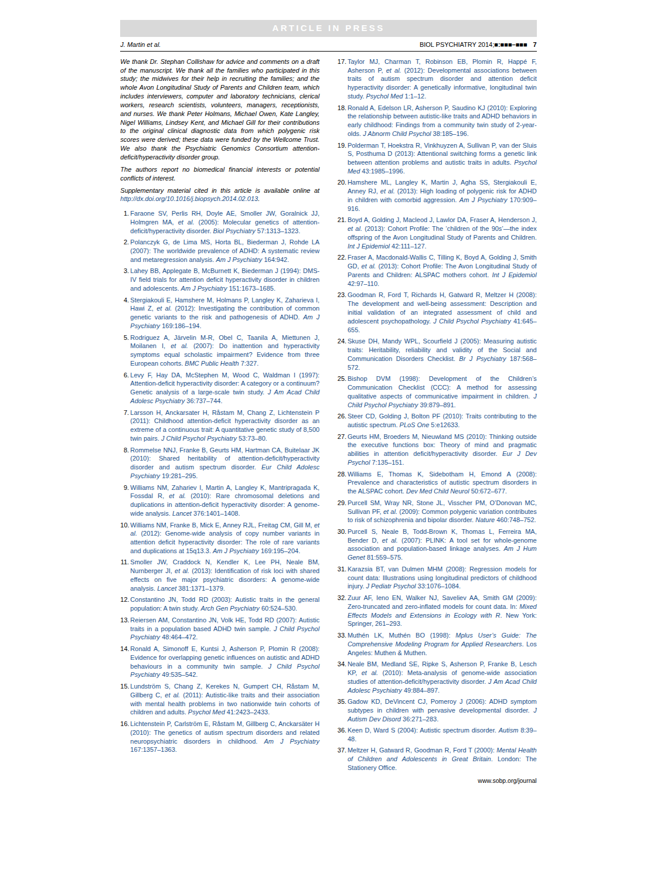Article in Press
J. Martin et al.
BIOL PSYCHIATRY 2014;■:■■■–■■■7
We thank Dr. Stephan Collishaw for advice and comments on a draft of the manuscript. We thank all the families who participated in this study; the midwives for their help in recruiting the families; and the whole Avon Longitudinal Study of Parents and Children team, which includes interviewers, computer and laboratory technicians, clerical workers, research scientists, volunteers, managers, receptionists, and nurses. We thank Peter Holmans, Michael Owen, Kate Langley, Nigel Williams, Lindsey Kent, and Michael Gill for their contributions to the original clinical diagnostic data from which polygenic risk scores were derived; these data were funded by the Wellcome Trust. We also thank the Psychiatric Genomics Consortium attention-deficit/hyperactivity disorder group.
The authors report no biomedical financial interests or potential conflicts of interest.
Supplementary material cited in this article is available online at http://dx.doi.org/10.1016/j.biopsych.2014.02.013.
Faraone SV, Perlis RH, Doyle AE, Smoller JW, Goralnick JJ, Holmgren MA, et al. (2005): Molecular genetics of attention-deficit/hyperactivity disorder. Biol Psychiatry 57:1313–1323.
Polanczyk G, de Lima MS, Horta BL, Biederman J, Rohde LA (2007): The worldwide prevalence of ADHD: A systematic review and metaregression analysis. Am J Psychiatry 164:942.
Lahey BB, Applegate B, McBurnett K, Biederman J (1994): DMS-IV field trials for attention deficit hyperactivity disorder in children and adolescents. Am J Psychiatry 151:1673–1685.
Stergiakouli E, Hamshere M, Holmans P, Langley K, Zaharieva I, Hawi Z, et al. (2012): Investigating the contribution of common genetic variants to the risk and pathogenesis of ADHD. Am J Psychiatry 169:186–194.
Rodriguez A, Järvelin M-R, Obel C, Taanila A, Miettunen J, Moilanen I, et al. (2007): Do inattention and hyperactivity symptoms equal scholastic impairment? Evidence from three European cohorts. BMC Public Health 7:327.
Levy F, Hay DA, McStephen M, Wood C, Waldman I (1997): Attention-deficit hyperactivity disorder: A category or a continuum? Genetic analysis of a large-scale twin study. J Am Acad Child Adolesc Psychiatry 36:737–744.
Larsson H, Anckarsater H, Råstam M, Chang Z, Lichtenstein P (2011): Childhood attention-deficit hyperactivity disorder as an extreme of a continuous trait: A quantitative genetic study of 8,500 twin pairs. J Child Psychol Psychiatry 53:73–80.
Rommelse NNJ, Franke B, Geurts HM, Hartman CA, Buitelaar JK (2010): Shared heritability of attention-deficit/hyperactivity disorder and autism spectrum disorder. Eur Child Adolesc Psychiatry 19:281–295.
Williams NM, Zahariev I, Martin A, Langley K, Mantripragada K, Fossdal R, et al. (2010): Rare chromosomal deletions and duplications in attention-deficit hyperactivity disorder: A genome-wide analysis. Lancet 376:1401–1408.
Williams NM, Franke B, Mick E, Anney RJL, Freitag CM, Gill M, et al. (2012): Genome-wide analysis of copy number variants in attention deficit hyperactivity disorder: The role of rare variants and duplications at 15q13.3. Am J Psychiatry 169:195–204.
Smoller JW, Craddock N, Kendler K, Lee PH, Neale BM, Nurnberger JI, et al. (2013): Identification of risk loci with shared effects on five major psychiatric disorders: A genome-wide analysis. Lancet 381:1371–1379.
Constantino JN, Todd RD (2003): Autistic traits in the general population: A twin study. Arch Gen Psychiatry 60:524–530.
Reiersen AM, Constantino JN, Volk HE, Todd RD (2007): Autistic traits in a population based ADHD twin sample. J Child Psychol Psychiatry 48:464–472.
Ronald A, Simonoff E, Kuntsi J, Asherson P, Plomin R (2008): Evidence for overlapping genetic influences on autistic and ADHD behaviours in a community twin sample. J Child Psychol Psychiatry 49:535–542.
Lundström S, Chang Z, Kerekes N, Gumpert CH, Råstam M, Gillberg C, et al. (2011): Autistic-like traits and their association with mental health problems in two nationwide twin cohorts of children and adults. Psychol Med 41:2423–2433.
Lichtenstein P, Carlström E, Råstam M, Gillberg C, Anckarsäter H (2010): The genetics of autism spectrum disorders and related neuropsychiatric disorders in childhood. Am J Psychiatry 167:1357–1363.
Taylor MJ, Charman T, Robinson EB, Plomin R, Happé F, Asherson P, et al. (2012): Developmental associations between traits of autism spectrum disorder and attention deficit hyperactivity disorder: A genetically informative, longitudinal twin study. Psychol Med 1:1–12.
Ronald A, Edelson LR, Asherson P, Saudino KJ (2010): Exploring the relationship between autistic-like traits and ADHD behaviors in early childhood: Findings from a community twin study of 2-year-olds. J Abnorm Child Psychol 38:185–196.
Polderman T, Hoekstra R, Vinkhuyzen A, Sullivan P, van der Sluis S, Posthuma D (2013): Attentional switching forms a genetic link between attention problems and autistic traits in adults. Psychol Med 43:1985–1996.
Hamshere ML, Langley K, Martin J, Agha SS, Stergiakouli E, Anney RJ, et al. (2013): High loading of polygenic risk for ADHD in children with comorbid aggression. Am J Psychiatry 170:909–916.
Boyd A, Golding J, Macleod J, Lawlor DA, Fraser A, Henderson J, et al. (2013): Cohort Profile: The ‘children of the 90s’—the index offspring of the Avon Longitudinal Study of Parents and Children. Int J Epidemiol 42:111–127.
Fraser A, Macdonald-Wallis C, Tilling K, Boyd A, Golding J, Smith GD, et al. (2013): Cohort Profile: The Avon Longitudinal Study of Parents and Children: ALSPAC mothers cohort. Int J Epidemiol 42:97–110.
Goodman R, Ford T, Richards H, Gatward R, Meltzer H (2008): The development and well-being assessment: Description and initial validation of an integrated assessment of child and adolescent psychopathology. J Child Psychol Psychiatry 41:645–655.
Skuse DH, Mandy WPL, Scourfield J (2005): Measuring autistic traits: Heritability, reliability and validity of the Social and Communication Disorders Checklist. Br J Psychiatry 187:568–572.
Bishop DVM (1998): Development of the Children’s Communication Checklist (CCC): A method for assessing qualitative aspects of communicative impairment in children. J Child Psychol Psychiatry 39:879–891.
Steer CD, Golding J, Bolton PF (2010): Traits contributing to the autistic spectrum. PLoS One 5:e12633.
Geurts HM, Broeders M, Nieuwland MS (2010): Thinking outside the executive functions box: Theory of mind and pragmatic abilities in attention deficit/hyperactivity disorder. Eur J Dev Psychol 7:135–151.
Williams E, Thomas K, Sidebotham H, Emond A (2008): Prevalence and characteristics of autistic spectrum disorders in the ALSPAC cohort. Dev Med Child Neurol 50:672–677.
Purcell SM, Wray NR, Stone JL, Visscher PM, O’Donovan MC, Sullivan PF, et al. (2009): Common polygenic variation contributes to risk of schizophrenia and bipolar disorder. Nature 460:748–752.
Purcell S, Neale B, Todd-Brown K, Thomas L, Ferreira MA, Bender D, et al. (2007): PLINK: A tool set for whole-genome association and population-based linkage analyses. Am J Hum Genet 81:559–575.
Karazsia BT, van Dulmen MHM (2008): Regression models for count data: Illustrations using longitudinal predictors of childhood injury. J Pediatr Psychol 33:1076–1084.
Zuur AF, Ieno EN, Walker NJ, Saveliev AA, Smith GM (2009): Zero-truncated and zero-inflated models for count data. In: Mixed Effects Models and Extensions in Ecology with R. New York: Springer, 261–293.
Muthén LK, Muthén BO (1998): Mplus User’s Guide: The Comprehensive Modeling Program for Applied Researchers. Los Angeles: Muthen & Muthen.
Neale BM, Medland SE, Ripke S, Asherson P, Franke B, Lesch KP, et al. (2010): Meta-analysis of genome-wide association studies of attention-deficit/hyperactivity disorder. J Am Acad Child Adolesc Psychiatry 49:884–897.
Gadow KD, DeVincent CJ, Pomeroy J (2006): ADHD symptom subtypes in children with pervasive developmental disorder. J Autism Dev Disord 36:271–283.
Keen D, Ward S (2004): Autistic spectrum disorder. Autism 8:39–48.
Meltzer H, Gatward R, Goodman R, Ford T (2000): Mental Health of Children and Adolescents in Great Britain. London: The Stationery Office.
www.sobp.org/journal